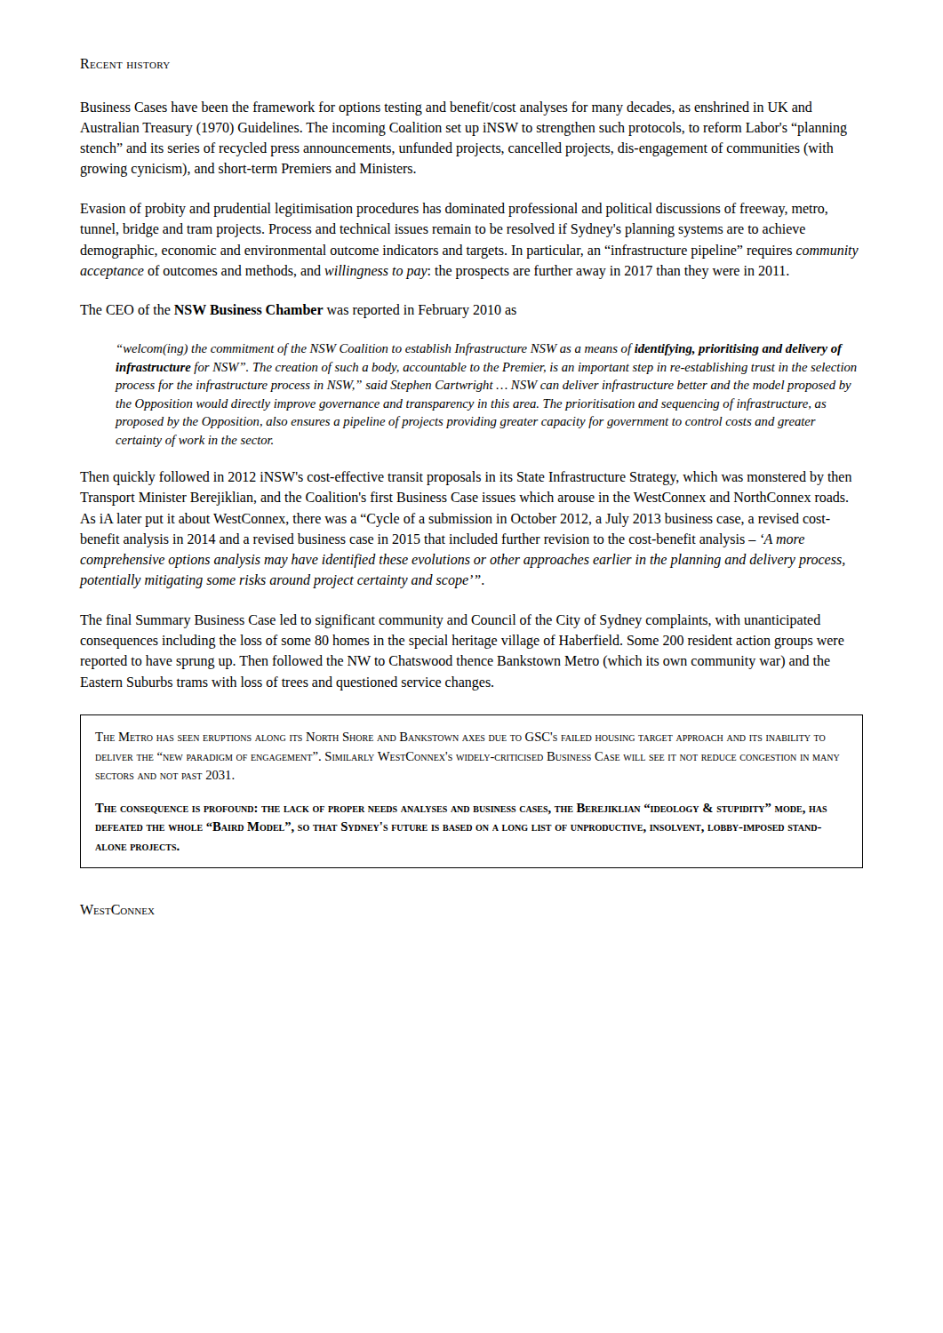Recent history
Business Cases have been the framework for options testing and benefit/cost analyses for many decades, as enshrined in UK and Australian Treasury (1970) Guidelines. The incoming Coalition set up iNSW to strengthen such protocols, to reform Labor's “planning stench” and its series of recycled press announcements, unfunded projects, cancelled projects, dis-engagement of communities (with growing cynicism), and short-term Premiers and Ministers.
Evasion of probity and prudential legitimisation procedures has dominated professional and political discussions of freeway, metro, tunnel, bridge and tram projects. Process and technical issues remain to be resolved if Sydney's planning systems are to achieve demographic, economic and environmental outcome indicators and targets. In particular, an “infrastructure pipeline” requires community acceptance of outcomes and methods, and willingness to pay: the prospects are further away in 2017 than they were in 2011.
The CEO of the NSW Business Chamber was reported in February 2010 as
“welcom(ing) the commitment of the NSW Coalition to establish Infrastructure NSW as a means of identifying, prioritising and delivery of infrastructure for NSW”. The creation of such a body, accountable to the Premier, is an important step in re-establishing trust in the selection process for the infrastructure process in NSW,” said Stephen Cartwright … NSW can deliver infrastructure better and the model proposed by the Opposition would directly improve governance and transparency in this area. The prioritisation and sequencing of infrastructure, as proposed by the Opposition, also ensures a pipeline of projects providing greater capacity for government to control costs and greater certainty of work in the sector.
Then quickly followed in 2012 iNSW's cost-effective transit proposals in its State Infrastructure Strategy, which was monstered by then Transport Minister Berejiklian, and the Coalition's first Business Case issues which arouse in the WestConnex and NorthConnex roads. As iA later put it about WestConnex, there was a “Cycle of a submission in October 2012, a July 2013 business case, a revised cost-benefit analysis in 2014 and a revised business case in 2015 that included further revision to the cost-benefit analysis – ‘A more comprehensive options analysis may have identified these evolutions or other approaches earlier in the planning and delivery process, potentially mitigating some risks around project certainty and scope’”.
The final Summary Business Case led to significant community and Council of the City of Sydney complaints, with unanticipated consequences including the loss of some 80 homes in the special heritage village of Haberfield. Some 200 resident action groups were reported to have sprung up. Then followed the NW to Chatswood thence Bankstown Metro (which its own community war) and the Eastern Suburbs trams with loss of trees and questioned service changes.
The Metro has seen eruptions along its North Shore and Bankstown axes due to GSC's failed housing target approach and its inability to deliver the “new paradigm of engagement”. Similarly WestConnex's widely-criticised Business Case will see it not reduce congestion in many sectors and not past 2031.
The consequence is profound: the lack of proper needs analyses and business cases, the Berejiklian “ideology & stupidity” mode, has defeated the whole “Baird Model”, so that Sydney's future is based on a long list of unproductive, insolvent, lobby-imposed stand-alone projects.
WestConnex